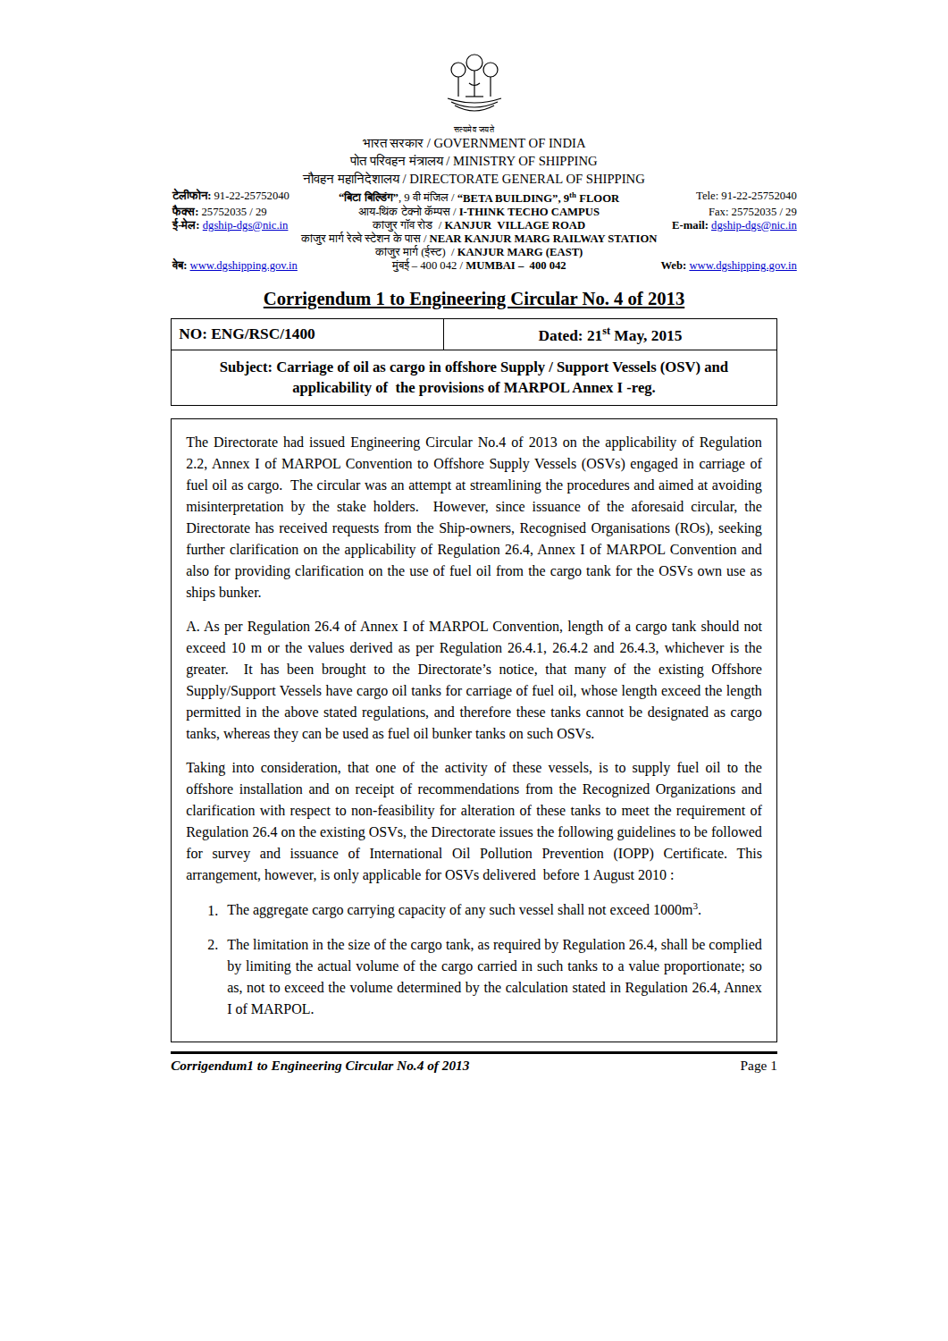सत्यमेव जयते
भारत सरकार / GOVERNMENT OF INDIA
पोत परिवहन मंत्रालय / MINISTRY OF SHIPPING
नौवहन महानिदेशालय / DIRECTORATE GENERAL OF SHIPPING
| टेलीफोन: 91-22-25752040 | “बिटा बिल्डिंग” , 9 वी मंजिल / “BETA BUILDING”, 9 th FLOOR | Tele: 91-22-25752040 |
| फैक्स: 25752035 / 29 | आय-थिंक टेक्नो कॅम्पस / I-THINK TECHO CAMPUS | Fax: 25752035 / 29 |
| ई-मेल: dgship-dgs@nic.in | कांजुर गॉव रोड / KANJUR VILLAGE ROAD | E-mail: dgship-dgs@nic.in |
| | कांजुर मार्ग रेल्वे स्टेशन के पास / NEAR KANJUR MARG RAILWAY STATION | |
| | कांजुर मार्ग (ईस्ट) / KANJUR MARG (EAST) | |
| वेब: www.dgshipping.gov.in | मुंबई – 400 042 / MUMBAI – 400 042 | Web: www.dgshipping.gov.in |
Corrigendum 1 to Engineering Circular No. 4 of 2013
| NO: ENG/RSC/1400 | Dated: 21 st May, 2015 |
| Subject: Carriage of oil as cargo in offshore Supply / Support Vessels (OSV) and applicability of the provisions of MARPOL Annex I -reg. |
The Directorate had issued Engineering Circular No.4 of 2013 on the applicability of Regulation 2.2, Annex I of MARPOL Convention to Offshore Supply Vessels (OSVs) engaged in carriage of fuel oil as cargo. The circular was an attempt at streamlining the procedures and aimed at avoiding misinterpretation by the stake holders. However, since issuance of the aforesaid circular, the Directorate has received requests from the Ship-owners, Recognised Organisations (ROs), seeking further clarification on the applicability of Regulation 26.4, Annex I of MARPOL Convention and also for providing clarification on the use of fuel oil from the cargo tank for the OSVs own use as ships bunker.
A. As per Regulation 26.4 of Annex I of MARPOL Convention, length of a cargo tank should not exceed 10 m or the values derived as per Regulation 26.4.1, 26.4.2 and 26.4.3, whichever is the greater. It has been brought to the Directorate’s notice, that many of the existing Offshore Supply/Support Vessels have cargo oil tanks for carriage of fuel oil, whose length exceed the length permitted in the above stated regulations, and therefore these tanks cannot be designated as cargo tanks, whereas they can be used as fuel oil bunker tanks on such OSVs.
Taking into consideration, that one of the activity of these vessels, is to supply fuel oil to the offshore installation and on receipt of recommendations from the Recognized Organizations and clarification with respect to non-feasibility for alteration of these tanks to meet the requirement of Regulation 26.4 on the existing OSVs, the Directorate issues the following guidelines to be followed for survey and issuance of International Oil Pollution Prevention (IOPP) Certificate. This arrangement, however, is only applicable for OSVs delivered before 1 August 2010 :
The aggregate cargo carrying capacity of any such vessel shall not exceed 1000m3.
The limitation in the size of the cargo tank, as required by Regulation 26.4, shall be complied by limiting the actual volume of the cargo carried in such tanks to a value proportionate; so as, not to exceed the volume determined by the calculation stated in Regulation 26.4, Annex I of MARPOL.
Corrigendum1 to Engineering Circular No.4 of 2013
Page 1